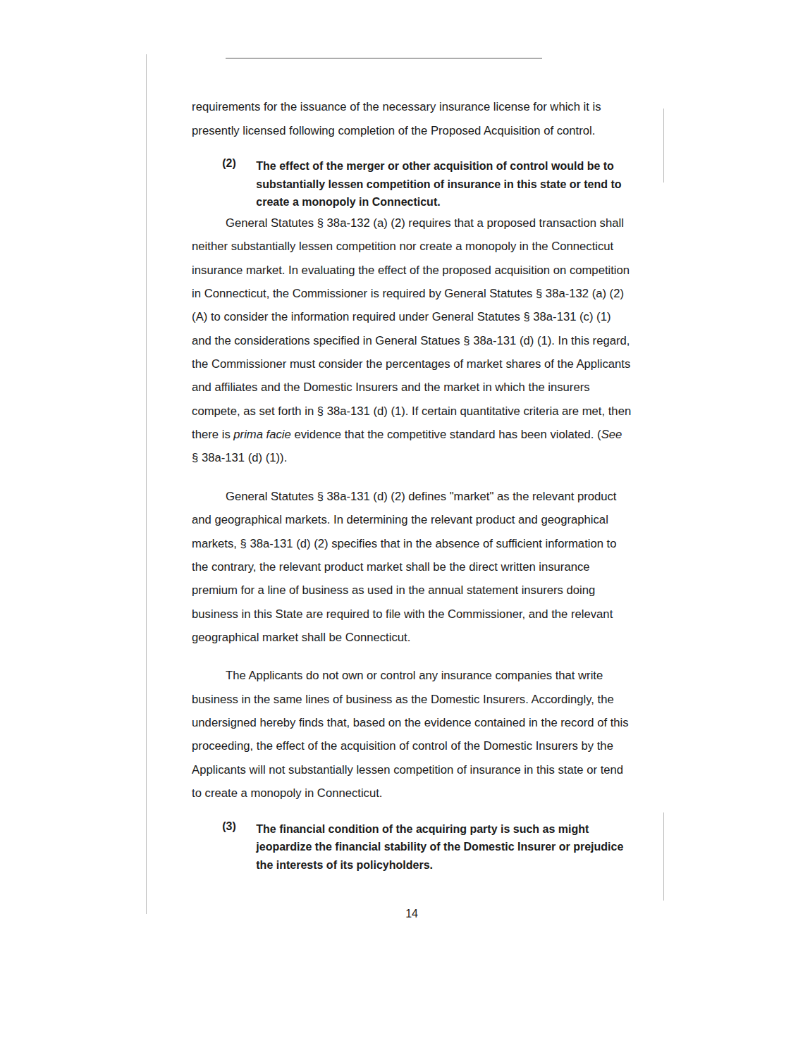requirements for the issuance of the necessary insurance license for which it is presently licensed following completion of the Proposed Acquisition of control.
(2) The effect of the merger or other acquisition of control would be to substantially lessen competition of insurance in this state or tend to create a monopoly in Connecticut.
General Statutes § 38a-132 (a) (2) requires that a proposed transaction shall neither substantially lessen competition nor create a monopoly in the Connecticut insurance market. In evaluating the effect of the proposed acquisition on competition in Connecticut, the Commissioner is required by General Statutes § 38a-132 (a) (2) (A) to consider the information required under General Statutes § 38a-131 (c) (1) and the considerations specified in General Statues § 38a-131 (d) (1). In this regard, the Commissioner must consider the percentages of market shares of the Applicants and affiliates and the Domestic Insurers and the market in which the insurers compete, as set forth in § 38a-131 (d) (1). If certain quantitative criteria are met, then there is prima facie evidence that the competitive standard has been violated. (See § 38a-131 (d) (1)).
General Statutes § 38a-131 (d) (2) defines "market" as the relevant product and geographical markets. In determining the relevant product and geographical markets, § 38a-131 (d) (2) specifies that in the absence of sufficient information to the contrary, the relevant product market shall be the direct written insurance premium for a line of business as used in the annual statement insurers doing business in this State are required to file with the Commissioner, and the relevant geographical market shall be Connecticut.
The Applicants do not own or control any insurance companies that write business in the same lines of business as the Domestic Insurers. Accordingly, the undersigned hereby finds that, based on the evidence contained in the record of this proceeding, the effect of the acquisition of control of the Domestic Insurers by the Applicants will not substantially lessen competition of insurance in this state or tend to create a monopoly in Connecticut.
(3) The financial condition of the acquiring party is such as might jeopardize the financial stability of the Domestic Insurer or prejudice the interests of its policyholders.
14